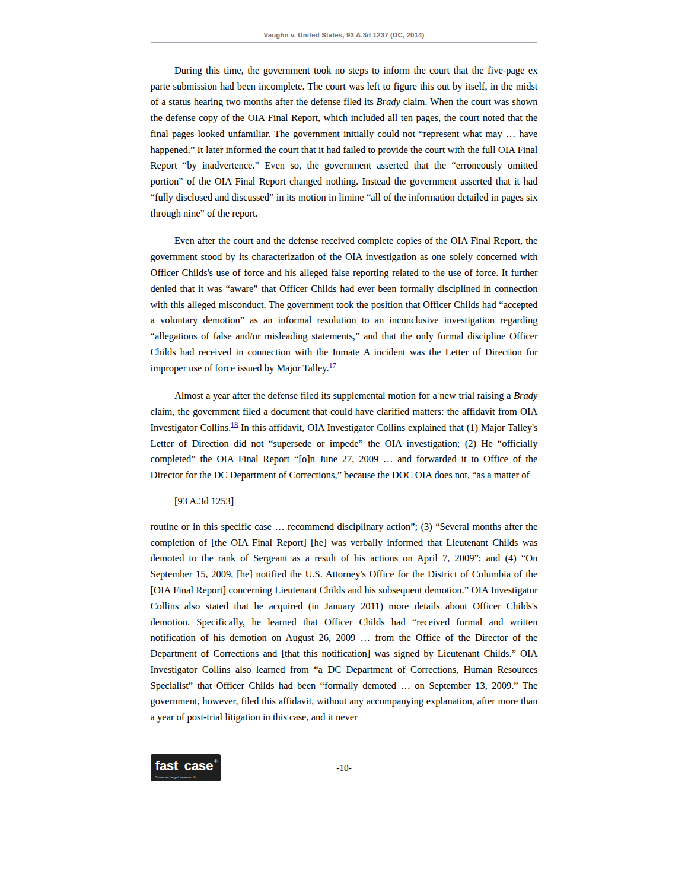Vaughn v. United States, 93 A.3d 1237 (DC, 2014)
During this time, the government took no steps to inform the court that the five-page ex parte submission had been incomplete. The court was left to figure this out by itself, in the midst of a status hearing two months after the defense filed its Brady claim. When the court was shown the defense copy of the OIA Final Report, which included all ten pages, the court noted that the final pages looked unfamiliar. The government initially could not “represent what may … have happened.” It later informed the court that it had failed to provide the court with the full OIA Final Report “by inadvertence.” Even so, the government asserted that the “erroneously omitted portion” of the OIA Final Report changed nothing. Instead the government asserted that it had “fully disclosed and discussed” in its motion in limine “all of the information detailed in pages six through nine” of the report.
Even after the court and the defense received complete copies of the OIA Final Report, the government stood by its characterization of the OIA investigation as one solely concerned with Officer Childs's use of force and his alleged false reporting related to the use of force. It further denied that it was “aware” that Officer Childs had ever been formally disciplined in connection with this alleged misconduct. The government took the position that Officer Childs had “accepted a voluntary demotion” as an informal resolution to an inconclusive investigation regarding “allegations of false and/or misleading statements,” and that the only formal discipline Officer Childs had received in connection with the Inmate A incident was the Letter of Direction for improper use of force issued by Major Talley.17
Almost a year after the defense filed its supplemental motion for a new trial raising a Brady claim, the government filed a document that could have clarified matters: the affidavit from OIA Investigator Collins.18 In this affidavit, OIA Investigator Collins explained that (1) Major Talley's Letter of Direction did not “supersede or impede” the OIA investigation; (2) He “officially completed” the OIA Final Report “[o]n June 27, 2009 … and forwarded it to Office of the Director for the DC Department of Corrections,” because the DOC OIA does not, “as a matter of
[93 A.3d 1253]
routine or in this specific case … recommend disciplinary action”; (3) “Several months after the completion of [the OIA Final Report] [he] was verbally informed that Lieutenant Childs was demoted to the rank of Sergeant as a result of his actions on April 7, 2009”; and (4) “On September 15, 2009, [he] notified the U.S. Attorney's Office for the District of Columbia of the [OIA Final Report] concerning Lieutenant Childs and his subsequent demotion.” OIA Investigator Collins also stated that he acquired (in January 2011) more details about Officer Childs's demotion. Specifically, he learned that Officer Childs had “received formal and written notification of his demotion on August 26, 2009 … from the Office of the Director of the Department of Corrections and [that this notification] was signed by Lieutenant Childs.” OIA Investigator Collins also learned from “a DC Department of Corrections, Human Resources Specialist” that Officer Childs had been “formally demoted … on September 13, 2009.” The government, however, filed this affidavit, without any accompanying explanation, after more than a year of post-trial litigation in this case, and it never
fast case® Smarter legal research
-10-